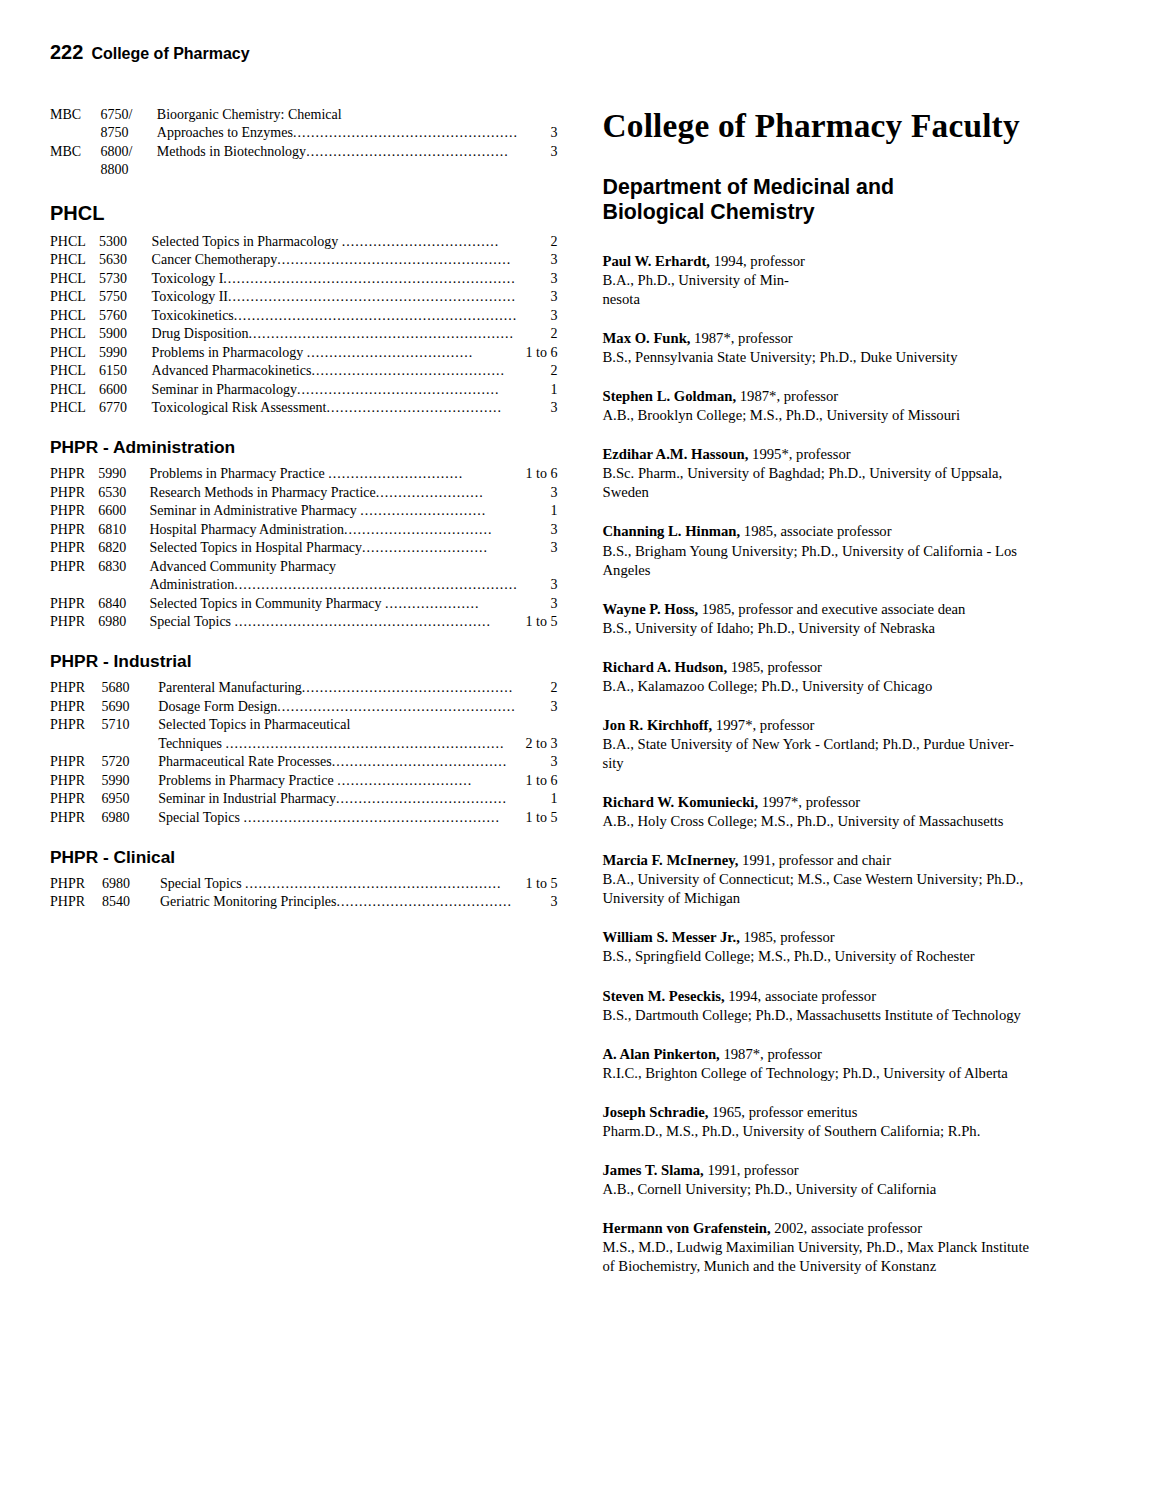222 College of Pharmacy
| MBC | 6750/ | Bioorganic Chemistry: Chemical | |
| | 8750 | Approaches to Enzymes .................................................. | 3 |
| MBC | 6800/ | Methods in Biotechnology ............................................. | 3 |
| | 8800 | | |
PHCL
| PHCL | 5300 | Selected Topics in Pharmacology ................................... | 2 |
| PHCL | 5630 | Cancer Chemotherapy .................................................... | 3 |
| PHCL | 5730 | Toxicology I ................................................................. | 3 |
| PHCL | 5750 | Toxicology II ................................................................ | 3 |
| PHCL | 5760 | Toxicokinetics ............................................................... | 3 |
| PHCL | 5900 | Drug Disposition ........................................................... | 2 |
| PHCL | 5990 | Problems in Pharmacology ..................................... | 1 to 6 |
| PHCL | 6150 | Advanced Pharmacokinetics ........................................... | 2 |
| PHCL | 6600 | Seminar in Pharmacology ............................................. | 1 |
| PHCL | 6770 | Toxicological Risk Assessment ....................................... | 3 |
PHPR - Administration
| PHPR | 5990 | Problems in Pharmacy Practice .............................. | 1 to 6 |
| PHPR | 6530 | Research Methods in Pharmacy Practice ........................ | 3 |
| PHPR | 6600 | Seminar in Administrative Pharmacy ............................ | 1 |
| PHPR | 6810 | Hospital Pharmacy Administration ................................. | 3 |
| PHPR | 6820 | Selected Topics in Hospital Pharmacy ............................ | 3 |
| PHPR | 6830 | Advanced Community Pharmacy | |
| | | Administration ............................................................... | 3 |
| PHPR | 6840 | Selected Topics in Community Pharmacy ..................... | 3 |
| PHPR | 6980 | Special Topics ......................................................... | 1 to 5 |
PHPR - Industrial
| PHPR | 5680 | Parenteral Manufacturing ............................................... | 2 |
| PHPR | 5690 | Dosage Form Design ..................................................... | 3 |
| PHPR | 5710 | Selected Topics in Pharmaceutical | |
| | | Techniques .............................................................. | 2 to 3 |
| PHPR | 5720 | Pharmaceutical Rate Processes ....................................... | 3 |
| PHPR | 5990 | Problems in Pharmacy Practice .............................. | 1 to 6 |
| PHPR | 6950 | Seminar in Industrial Pharmacy ...................................... | 1 |
| PHPR | 6980 | Special Topics ......................................................... | 1 to 5 |
PHPR - Clinical
| PHPR | 6980 | Special Topics ......................................................... | 1 to 5 |
| PHPR | 8540 | Geriatric Monitoring Principles ....................................... | 3 |
College of Pharmacy Faculty
Department of Medicinal and
Biological Chemistry
Paul W. Erhardt, 1994, professor
B.A., Ph.D., University of Min-
nesota
Max O. Funk, 1987*, professor
B.S., Pennsylvania State University; Ph.D., Duke University
Stephen L. Goldman, 1987*, professor
A.B., Brooklyn College; M.S., Ph.D., University of Missouri
Ezdihar A.M. Hassoun, 1995*, professor
B.Sc. Pharm., University of Baghdad; Ph.D., University of Uppsala,
Sweden
Channing L. Hinman, 1985, associate professor
B.S., Brigham Young University; Ph.D., University of California - Los
Angeles
Wayne P. Hoss, 1985, professor and executive associate dean
B.S., University of Idaho; Ph.D., University of Nebraska
Richard A. Hudson, 1985, professor
B.A., Kalamazoo College; Ph.D., University of Chicago
Jon R. Kirchhoff, 1997*, professor
B.A., State University of New York - Cortland; Ph.D., Purdue Univer-
sity
Richard W. Komuniecki, 1997*, professor
A.B., Holy Cross College; M.S., Ph.D., University of Massachusetts
Marcia F. McInerney, 1991, professor and chair
B.A., University of Connecticut; M.S., Case Western University; Ph.D.,
University of Michigan
William S. Messer Jr., 1985, professor
B.S., Springfield College; M.S., Ph.D., University of Rochester
Steven M. Peseckis, 1994, associate professor
B.S., Dartmouth College; Ph.D., Massachusetts Institute of Technology
A. Alan Pinkerton, 1987*, professor
R.I.C., Brighton College of Technology; Ph.D., University of Alberta
Joseph Schradie, 1965, professor emeritus
Pharm.D., M.S., Ph.D., University of Southern California; R.Ph.
James T. Slama, 1991, professor
A.B., Cornell University; Ph.D., University of California
Hermann von Grafenstein, 2002, associate professor
M.S., M.D., Ludwig Maximilian University, Ph.D., Max Planck Institute
of Biochemistry, Munich and the University of Konstanz